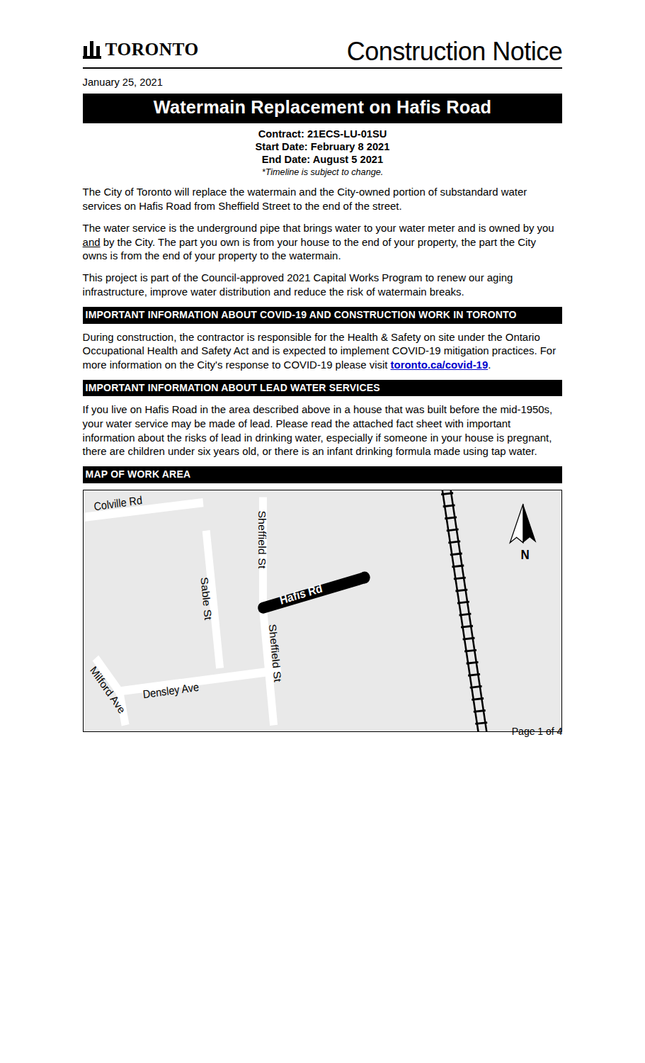Toronto
Construction Notice
January 25, 2021
Watermain Replacement on Hafis Road
Contract: 21ECS-LU-01SU
Start Date: February 8 2021
End Date: August 5 2021
*Timeline is subject to change.
The City of Toronto will replace the watermain and the City-owned portion of substandard water services on Hafis Road from Sheffield Street to the end of the street.
The water service is the underground pipe that brings water to your water meter and is owned by you and by the City. The part you own is from your house to the end of your property, the part the City owns is from the end of your property to the watermain.
This project is part of the Council-approved 2021 Capital Works Program to renew our aging infrastructure, improve water distribution and reduce the risk of watermain breaks.
IMPORTANT INFORMATION ABOUT COVID-19 AND CONSTRUCTION WORK IN TORONTO
During construction, the contractor is responsible for the Health & Safety on site under the Ontario Occupational Health and Safety Act and is expected to implement COVID-19 mitigation practices. For more information on the City's response to COVID-19 please visit toronto.ca/covid-19.
IMPORTANT INFORMATION ABOUT LEAD WATER SERVICES
If you live on Hafis Road in the area described above in a house that was built before the mid-1950s, your water service may be made of lead. Please read the attached fact sheet with important information about the risks of lead in drinking water, especially if someone in your house is pregnant, there are children under six years old, or there is an infant drinking formula made using tap water.
MAP OF WORK AREA
Colville Rd Sheffield St Sheffield St Sable St Milford Ave Densley Ave Hafis Rd N
Page 1 of 4